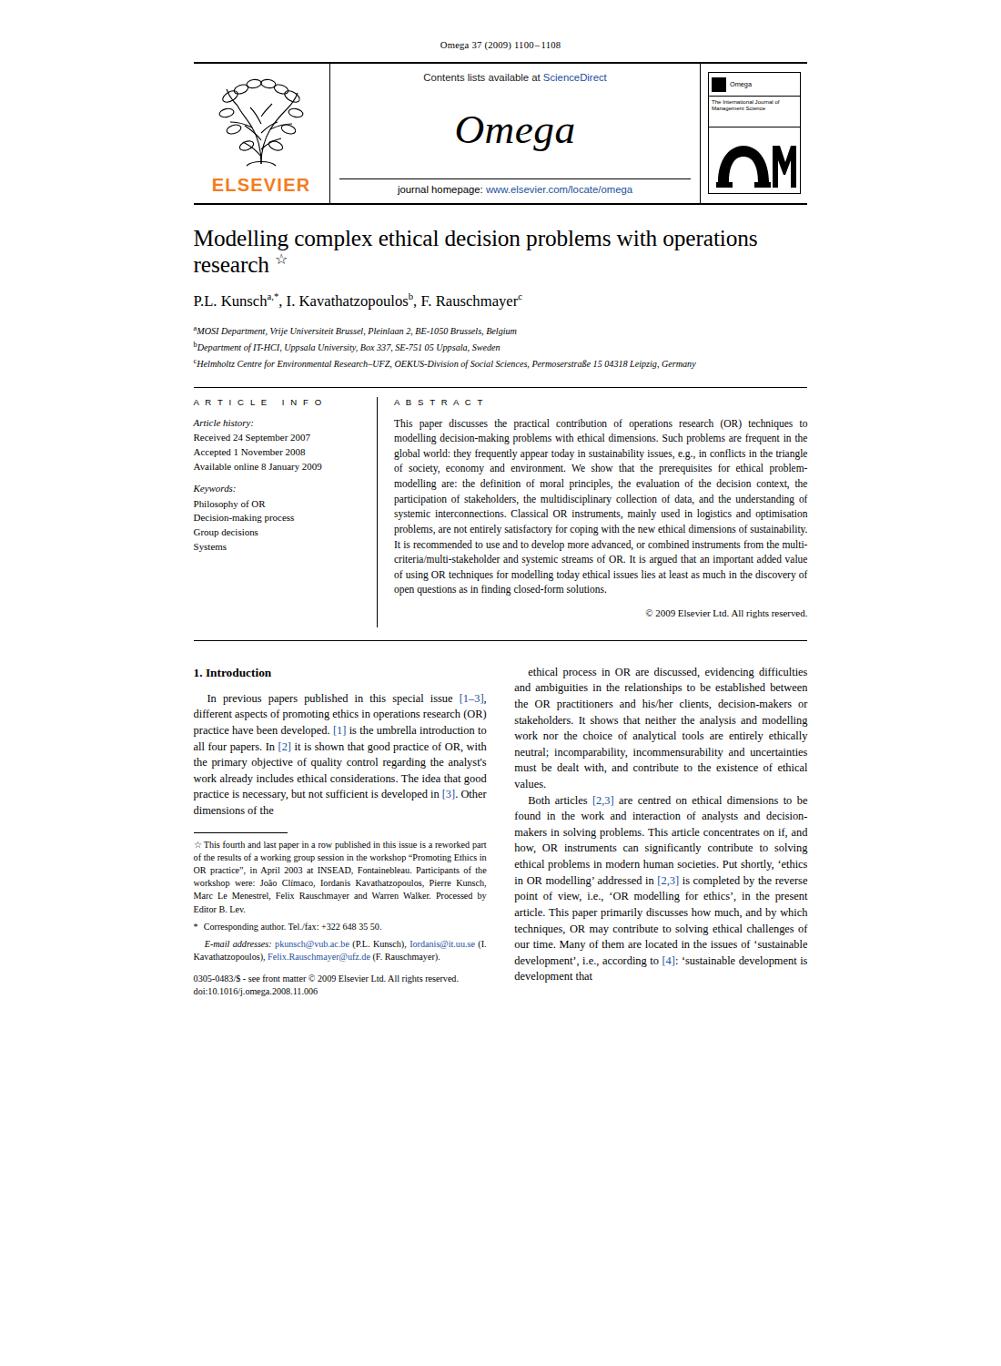Omega 37 (2009) 1100 – 1108
ELSEVIER
Contents lists available at ScienceDirect
Omega
journal homepage: www.elsevier.com/locate/omega
Omega
The International Journal of Management Science
Modelling complex ethical decision problems with operations research ☆
P.L. Kunscha,*, I. Kavathatzopoulosb, F. Rauschmayerc
aMOSI Department, Vrije Universiteit Brussel, Pleinlaan 2, BE-1050 Brussels, Belgium
bDepartment of IT-HCI, Uppsala University, Box 337, SE-751 05 Uppsala, Sweden
cHelmholtz Centre for Environmental Research–UFZ, OEKUS-Division of Social Sciences, Permoserstraße 15 04318 Leipzig, Germany
A R T I C L E I N F O
Article history:
Received 24 September 2007
Accepted 1 November 2008
Available online 8 January 2009
Keywords:
Philosophy of OR
Decision-making process
Group decisions
Systems
A B S T R A C T
This paper discusses the practical contribution of operations research (OR) techniques to modelling decision-making problems with ethical dimensions. Such problems are frequent in the global world: they frequently appear today in sustainability issues, e.g., in conflicts in the triangle of society, economy and environment. We show that the prerequisites for ethical problem-modelling are: the definition of moral principles, the evaluation of the decision context, the participation of stakeholders, the multidisciplinary collection of data, and the understanding of systemic interconnections. Classical OR instruments, mainly used in logistics and optimisation problems, are not entirely satisfactory for coping with the new ethical dimensions of sustainability. It is recommended to use and to develop more advanced, or combined instruments from the multi-criteria/multi-stakeholder and systemic streams of OR. It is argued that an important added value of using OR techniques for modelling today ethical issues lies at least as much in the discovery of open questions as in finding closed-form solutions.
© 2009 Elsevier Ltd. All rights reserved.
1. Introduction
In previous papers published in this special issue [1–3], different aspects of promoting ethics in operations research (OR) practice have been developed. [1] is the umbrella introduction to all four papers. In [2] it is shown that good practice of OR, with the primary objective of quality control regarding the analyst's work already includes ethical considerations. The idea that good practice is necessary, but not sufficient is developed in [3]. Other dimensions of the
☆This fourth and last paper in a row published in this issue is a reworked part of the results of a working group session in the workshop “Promoting Ethics in OR practice”, in April 2003 at INSEAD, Fontainebleau. Participants of the workshop were: João Clímaco, Iordanis Kavathatzopoulos, Pierre Kunsch, Marc Le Menestrel, Felix Rauschmayer and Warren Walker. Processed by Editor B. Lev.
*Corresponding author. Tel./fax: +322 648 35 50.
E-mail addresses: pkunsch@vub.ac.be (P.L. Kunsch), Iordanis@it.uu.se (I. Kavathatzopoulos), Felix.Rauschmayer@ufz.de (F. Rauschmayer).
0305-0483/$ - see front matter © 2009 Elsevier Ltd. All rights reserved.
doi:10.1016/j.omega.2008.11.006
ethical process in OR are discussed, evidencing difficulties and ambiguities in the relationships to be established between the OR practitioners and his/her clients, decision-makers or stakeholders. It shows that neither the analysis and modelling work nor the choice of analytical tools are entirely ethically neutral; incomparability, incommensurability and uncertainties must be dealt with, and contribute to the existence of ethical values.
Both articles [2,3] are centred on ethical dimensions to be found in the work and interaction of analysts and decision-makers in solving problems. This article concentrates on if, and how, OR instruments can significantly contribute to solving ethical problems in modern human societies. Put shortly, ‘ethics in OR modelling’ addressed in [2,3] is completed by the reverse point of view, i.e., ‘OR modelling for ethics’, in the present article. This paper primarily discusses how much, and by which techniques, OR may contribute to solving ethical challenges of our time. Many of them are located in the issues of ‘sustainable development’, i.e., according to [4]: ‘sustainable development is development that